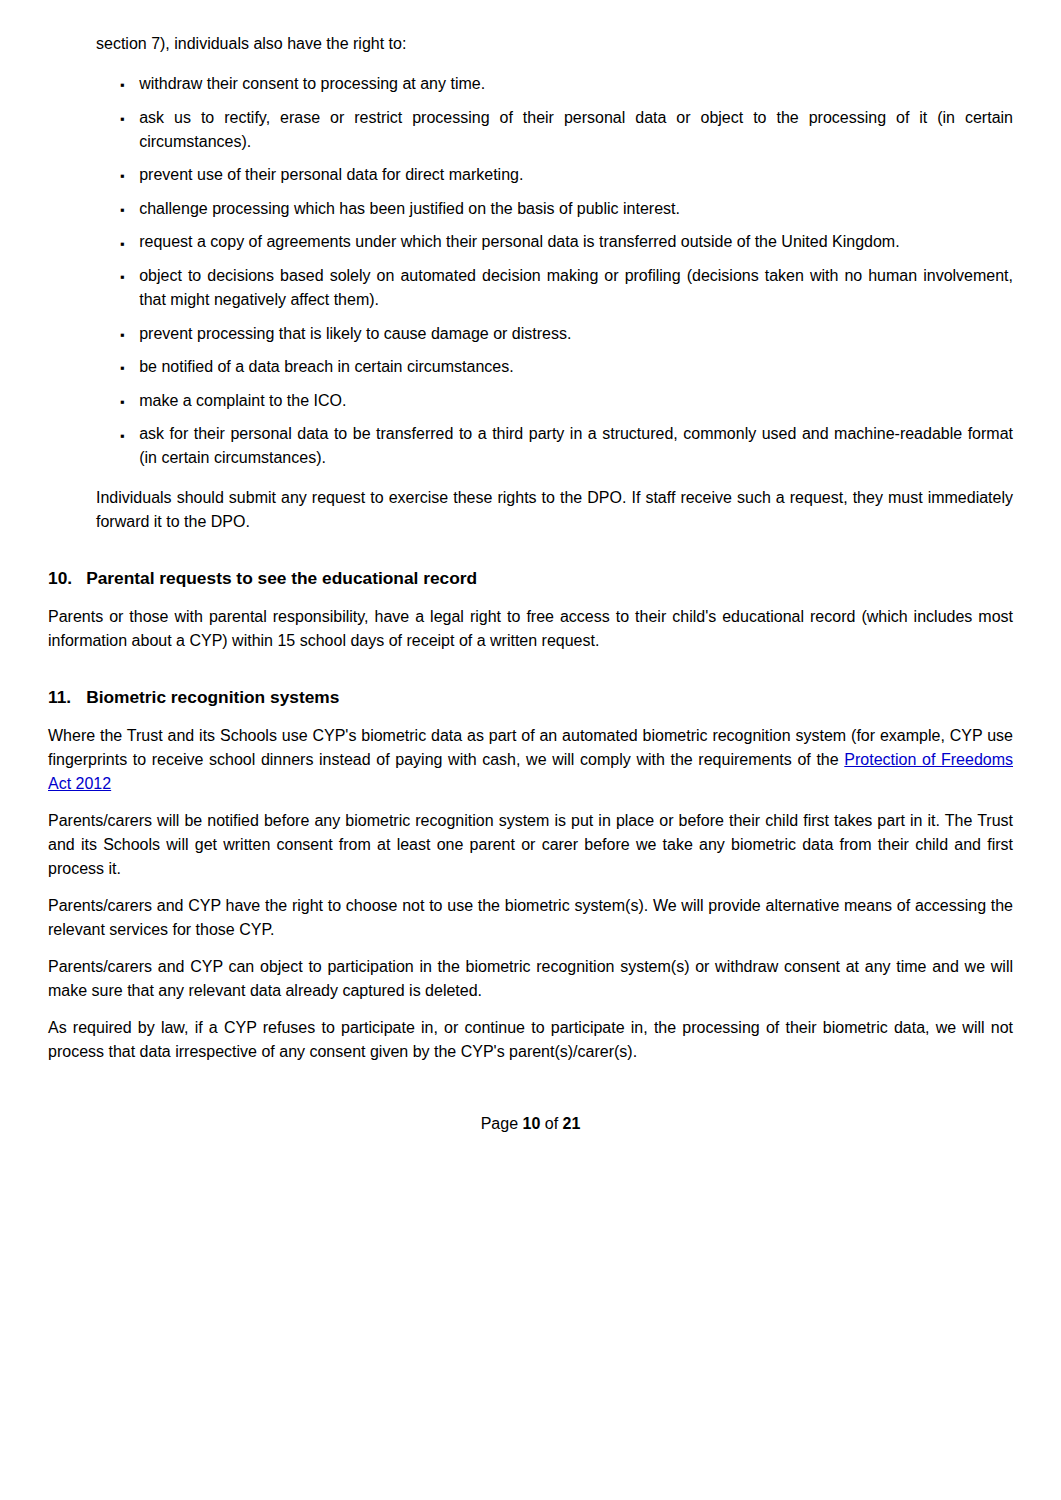section 7), individuals also have the right to:
withdraw their consent to processing at any time.
ask us to rectify, erase or restrict processing of their personal data or object to the processing of it (in certain circumstances).
prevent use of their personal data for direct marketing.
challenge processing which has been justified on the basis of public interest.
request a copy of agreements under which their personal data is transferred outside of the United Kingdom.
object to decisions based solely on automated decision making or profiling (decisions taken with no human involvement, that might negatively affect them).
prevent processing that is likely to cause damage or distress.
be notified of a data breach in certain circumstances.
make a complaint to the ICO.
ask for their personal data to be transferred to a third party in a structured, commonly used and machine-readable format (in certain circumstances).
Individuals should submit any request to exercise these rights to the DPO. If staff receive such a request, they must immediately forward it to the DPO.
10. Parental requests to see the educational record
Parents or those with parental responsibility, have a legal right to free access to their child's educational record (which includes most information about a CYP) within 15 school days of receipt of a written request.
11. Biometric recognition systems
Where the Trust and its Schools use CYP's biometric data as part of an automated biometric recognition system (for example, CYP use fingerprints to receive school dinners instead of paying with cash, we will comply with the requirements of the Protection of Freedoms Act 2012
Parents/carers will be notified before any biometric recognition system is put in place or before their child first takes part in it. The Trust and its Schools will get written consent from at least one parent or carer before we take any biometric data from their child and first process it.
Parents/carers and CYP have the right to choose not to use the biometric system(s). We will provide alternative means of accessing the relevant services for those CYP.
Parents/carers and CYP can object to participation in the biometric recognition system(s) or withdraw consent at any time and we will make sure that any relevant data already captured is deleted.
As required by law, if a CYP refuses to participate in, or continue to participate in, the processing of their biometric data, we will not process that data irrespective of any consent given by the CYP's parent(s)/carer(s).
Page 10 of 21